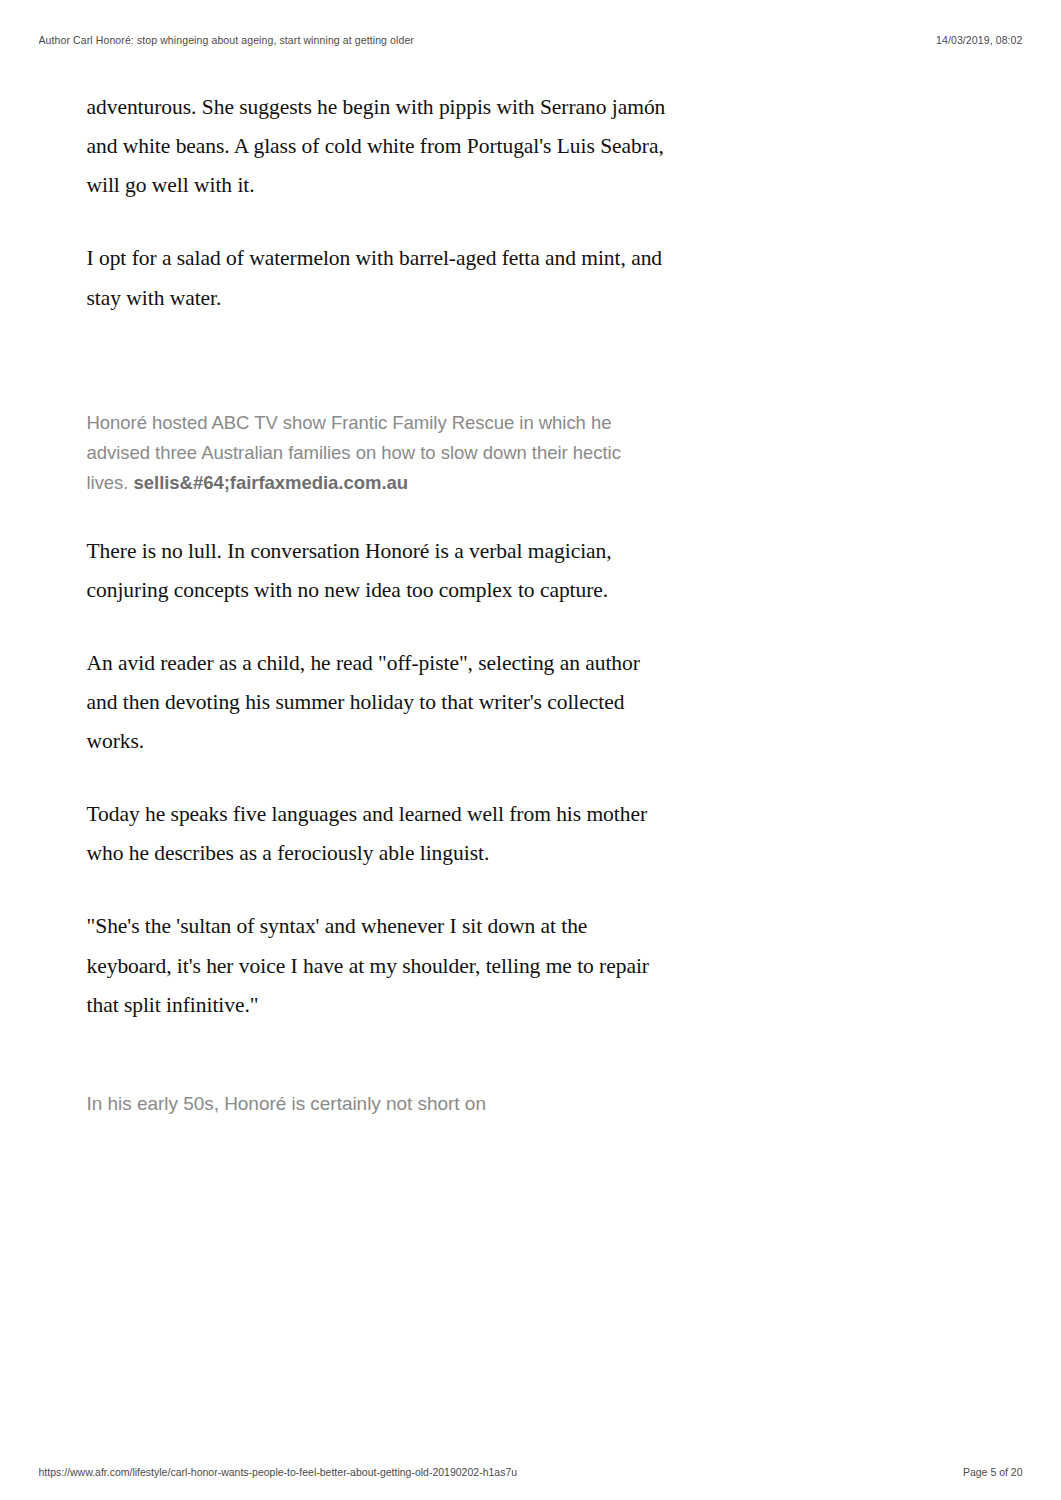Author Carl Honoré: stop whingeing about ageing, start winning at getting older
14/03/2019, 08:02
adventurous. She suggests he begin with pippis with Serrano jamón and white beans. A glass of cold white from Portugal's Luis Seabra, will go well with it.
I opt for a salad of watermelon with barrel-aged fetta and mint, and stay with water.
Honoré hosted ABC TV show Frantic Family Rescue in which he advised three Australian families on how to slow down their hectic lives. sellis&#64;fairfaxmedia.com.au
There is no lull. In conversation Honoré is a verbal magician, conjuring concepts with no new idea too complex to capture.
An avid reader as a child, he read "off-piste", selecting an author and then devoting his summer holiday to that writer's collected works.
Today he speaks five languages and learned well from his mother who he describes as a ferociously able linguist.
"She's the 'sultan of syntax' and whenever I sit down at the keyboard, it's her voice I have at my shoulder, telling me to repair that split infinitive."
In his early 50s, Honoré is certainly not short on
https://www.afr.com/lifestyle/carl-honor-wants-people-to-feel-better-about-getting-old-20190202-h1as7u
Page 5 of 20